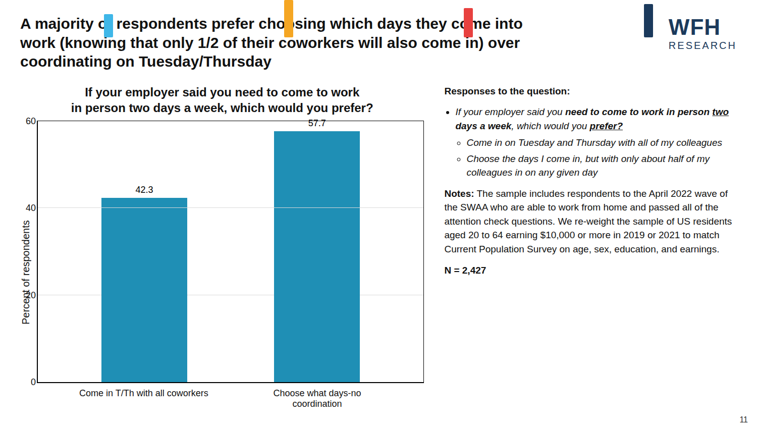A majority of respondents prefer choosing which days they come into work (knowing that only 1/2 of their coworkers will also come in) over coordinating on Tuesday/Thursday
WFH
RESEARCH
If your employer said you need to come to work
in person two days a week, which would you prefer?
Percent of respondents
0 20 40 60
42.3
57.7
Come in T/Th with all coworkers Choose what days-no coordination
Responses to the question:
If your employer said you need to come to work in person two days a week, which would you prefer?
Come in on Tuesday and Thursday with all of my colleagues
Choose the days I come in, but with only about half of my colleagues in on any given day
Notes: The sample includes respondents to the April 2022 wave of the SWAA who are able to work from home and passed all of the attention check questions. We re-weight the sample of US residents aged 20 to 64 earning $10,000 or more in 2019 or 2021 to match Current Population Survey on age, sex, education, and earnings.
N = 2,427
11